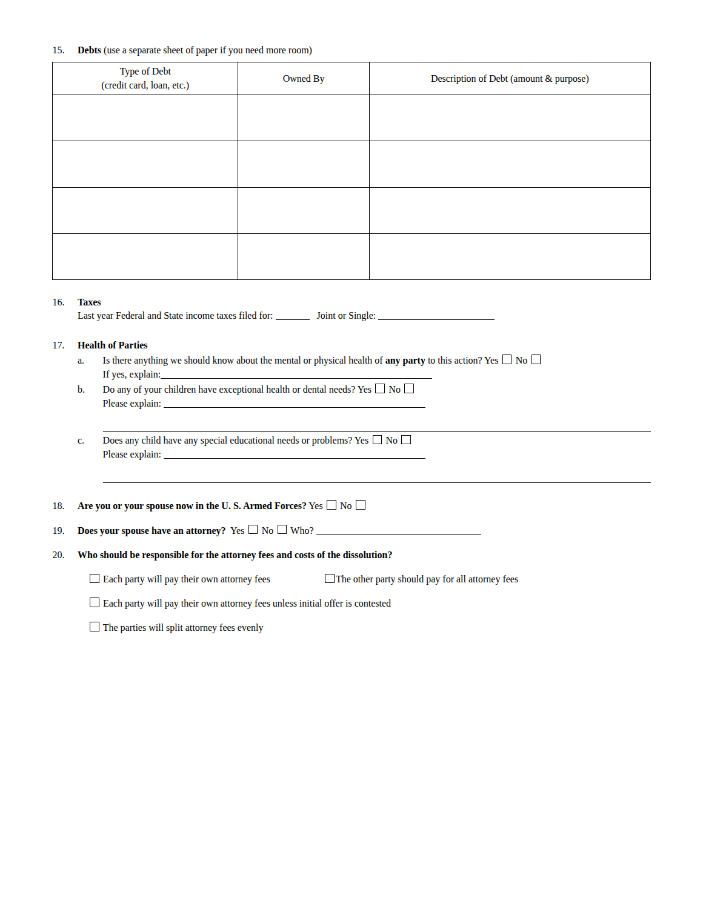15.
Debts (use a separate sheet of paper if you need more room)
| Type of Debt (credit card, loan, etc.) | Owned By | Description of Debt (amount & purpose) |
| --- | --- | --- |
16.
Taxes
Last year Federal and State income taxes filed for: Joint or Single:
17.
Health of Parties
a.
Is there anything we should know about the mental or physical health of any party to this action? Yes No
If yes, explain:
b.
Do any of your children have exceptional health or dental needs? Yes No
Please explain:
c.
Does any child have any special educational needs or problems? Yes No
Please explain:
18.
Are you or your spouse now in the U. S. Armed Forces? Yes No
19.
Does your spouse have an attorney? Yes No Who?
20.
Who should be responsible for the attorney fees and costs of the dissolution?
Each party will pay their own attorney fees The other party should pay for all attorney fees
Each party will pay their own attorney fees unless initial offer is contested
The parties will split attorney fees evenly